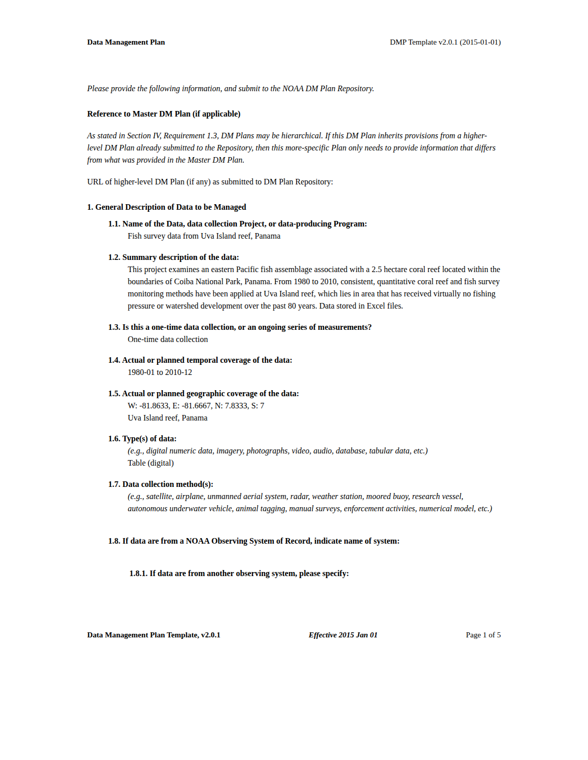Data Management Plan DMP Template v2.0.1 (2015-01-01)
Please provide the following information, and submit to the NOAA DM Plan Repository.
Reference to Master DM Plan (if applicable)
As stated in Section IV, Requirement 1.3, DM Plans may be hierarchical. If this DM Plan inherits provisions from a higher-level DM Plan already submitted to the Repository, then this more-specific Plan only needs to provide information that differs from what was provided in the Master DM Plan.
URL of higher-level DM Plan (if any) as submitted to DM Plan Repository:
1. General Description of Data to be Managed
1.1. Name of the Data, data collection Project, or data-producing Program: Fish survey data from Uva Island reef, Panama
1.2. Summary description of the data: This project examines an eastern Pacific fish assemblage associated with a 2.5 hectare coral reef located within the boundaries of Coiba National Park, Panama. From 1980 to 2010, consistent, quantitative coral reef and fish survey monitoring methods have been applied at Uva Island reef, which lies in area that has received virtually no fishing pressure or watershed development over the past 80 years. Data stored in Excel files.
1.3. Is this a one-time data collection, or an ongoing series of measurements? One-time data collection
1.4. Actual or planned temporal coverage of the data: 1980-01 to 2010-12
1.5. Actual or planned geographic coverage of the data: W: -81.8633, E: -81.6667, N: 7.8333, S: 7
Uva Island reef, Panama
1.6. Type(s) of data: (e.g., digital numeric data, imagery, photographs, video, audio, database, tabular data, etc.) Table (digital)
1.7. Data collection method(s): (e.g., satellite, airplane, unmanned aerial system, radar, weather station, moored buoy, research vessel, autonomous underwater vehicle, animal tagging, manual surveys, enforcement activities, numerical model, etc.)
1.8. If data are from a NOAA Observing System of Record, indicate name of system:
1.8.1. If data are from another observing system, please specify:
Data Management Plan Template, v2.0.1 Effective 2015 Jan 01 Page 1 of 5